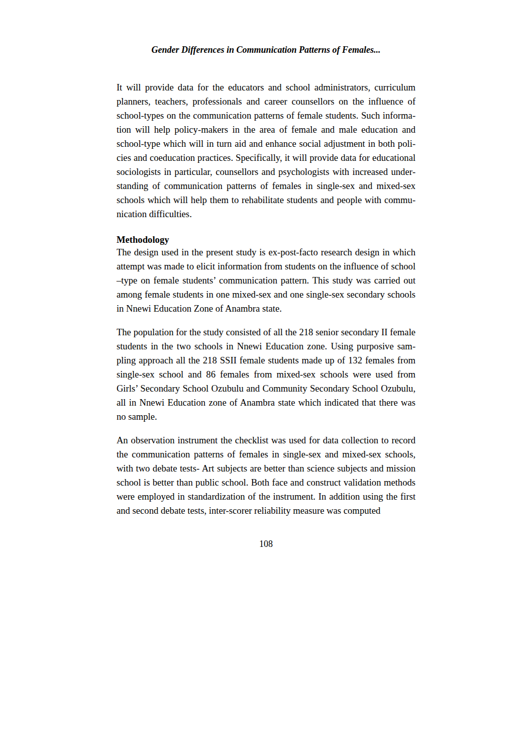Gender Differences in Communication Patterns of Females...
It will provide data for the educators and school administrators, curriculum planners, teachers, professionals and career counsellors on the influence of school-types on the communication patterns of female students. Such information will help policy-makers in the area of female and male education and school-type which will in turn aid and enhance social adjustment in both policies and coeducation practices. Specifically, it will provide data for educational sociologists in particular, counsellors and psychologists with increased understanding of communication patterns of females in single-sex and mixed-sex schools which will help them to rehabilitate students and people with communication difficulties.
Methodology
The design used in the present study is ex-post-facto research design in which attempt was made to elicit information from students on the influence of school –type on female students’ communication pattern. This study was carried out among female students in one mixed-sex and one single-sex secondary schools in Nnewi Education Zone of Anambra state.
The population for the study consisted of all the 218 senior secondary II female students in the two schools in Nnewi Education zone. Using purposive sampling approach all the 218 SSII female students made up of 132 females from single-sex school and 86 females from mixed-sex schools were used from Girls’ Secondary School Ozubulu and Community Secondary School Ozubulu, all in Nnewi Education zone of Anambra state which indicated that there was no sample.
An observation instrument the checklist was used for data collection to record the communication patterns of females in single-sex and mixed-sex schools, with two debate tests- Art subjects are better than science subjects and mission school is better than public school. Both face and construct validation methods were employed in standardization of the instrument. In addition using the first and second debate tests, inter-scorer reliability measure was computed
108